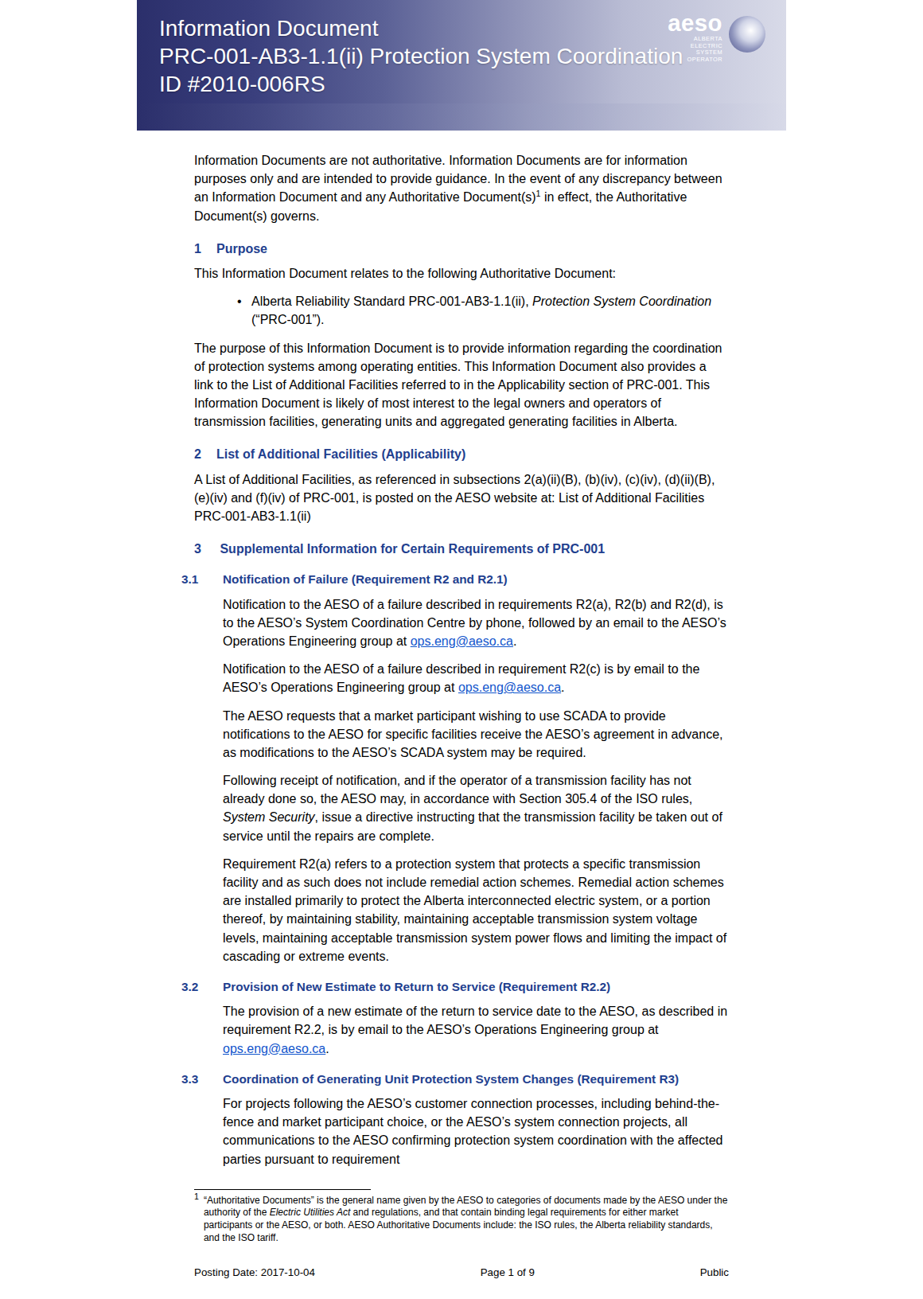aeso
ALBERTA
ELECTRIC
SYSTEM
OPERATOR
Information Document
PRC-001-AB3-1.1(ii) Protection System Coordination
ID #2010-006RS
Information Documents are not authoritative. Information Documents are for information purposes only and are intended to provide guidance. In the event of any discrepancy between an Information Document and any Authoritative Document(s)1 in effect, the Authoritative Document(s) governs.
1 Purpose
This Information Document relates to the following Authoritative Document:
Alberta Reliability Standard PRC-001-AB3-1.1(ii), Protection System Coordination (“PRC-001”).
The purpose of this Information Document is to provide information regarding the coordination of protection systems among operating entities. This Information Document also provides a link to the List of Additional Facilities referred to in the Applicability section of PRC-001. This Information Document is likely of most interest to the legal owners and operators of transmission facilities, generating units and aggregated generating facilities in Alberta.
2 List of Additional Facilities (Applicability)
A List of Additional Facilities, as referenced in subsections 2(a)(ii)(B), (b)(iv), (c)(iv), (d)(ii)(B), (e)(iv) and (f)(iv) of PRC-001, is posted on the AESO website at: List of Additional Facilities PRC-001-AB3-1.1(ii)
3 Supplemental Information for Certain Requirements of PRC-001
3.1 Notification of Failure (Requirement R2 and R2.1)
Notification to the AESO of a failure described in requirements R2(a), R2(b) and R2(d), is to the AESO’s System Coordination Centre by phone, followed by an email to the AESO’s Operations Engineering group at ops.eng@aeso.ca.
Notification to the AESO of a failure described in requirement R2(c) is by email to the AESO’s Operations Engineering group at ops.eng@aeso.ca.
The AESO requests that a market participant wishing to use SCADA to provide notifications to the AESO for specific facilities receive the AESO’s agreement in advance, as modifications to the AESO’s SCADA system may be required.
Following receipt of notification, and if the operator of a transmission facility has not already done so, the AESO may, in accordance with Section 305.4 of the ISO rules, System Security, issue a directive instructing that the transmission facility be taken out of service until the repairs are complete.
Requirement R2(a) refers to a protection system that protects a specific transmission facility and as such does not include remedial action schemes. Remedial action schemes are installed primarily to protect the Alberta interconnected electric system, or a portion thereof, by maintaining stability, maintaining acceptable transmission system voltage levels, maintaining acceptable transmission system power flows and limiting the impact of cascading or extreme events.
3.2 Provision of New Estimate to Return to Service (Requirement R2.2)
The provision of a new estimate of the return to service date to the AESO, as described in requirement R2.2, is by email to the AESO’s Operations Engineering group at ops.eng@aeso.ca.
3.3 Coordination of Generating Unit Protection System Changes (Requirement R3)
For projects following the AESO’s customer connection processes, including behind-the-fence and market participant choice, or the AESO’s system connection projects, all communications to the AESO confirming protection system coordination with the affected parties pursuant to requirement
1
“Authoritative Documents” is the general name given by the AESO to categories of documents made by the AESO under the authority of the Electric Utilities Act and regulations, and that contain binding legal requirements for either market participants or the AESO, or both. AESO Authoritative Documents include: the ISO rules, the Alberta reliability standards, and the ISO tariff.
Posting Date: 2017-10-04
Page 1 of 9
Public